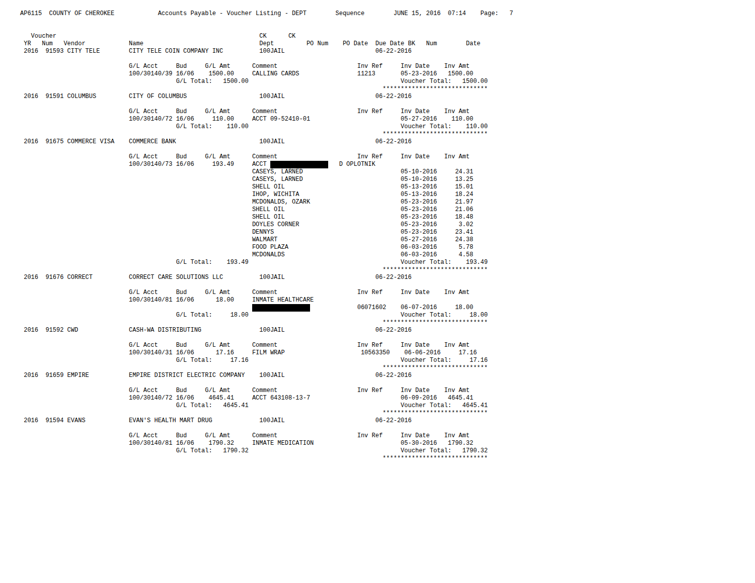AP6115  COUNTY OF CHEROKEE            Accounts Payable - Voucher Listing - DEPT        Sequence        JUNE 15, 2016  07:14    Page:   7


   Voucher                                                        CK      CK
 YR   Num   Vendor            Name                                Dept         PO Num    PO Date  Due Date BK   Num        Date
 2016  91593 CITY TELE        CITY TELE COIN COMPANY INC          100JAIL                         06-22-2016

                              G/L Acct     Bud     G/L Amt      Comment                      Inv Ref     Inv Date    Inv Amt
                              100/30140/39 16/06    1500.00     CALLING CARDS                11213       05-23-2016   1500.00
                                           G/L Total:   1500.00                                          Voucher Total:   1500.00
                                                                                                    *****************************
 2016  91591 COLUMBUS         CITY OF COLUMBUS                    100JAIL                         06-22-2016

                              G/L Acct     Bud     G/L Amt      Comment                      Inv Ref     Inv Date    Inv Amt
                              100/30140/72 16/06     110.00     ACCT 09-52410-01                         05-27-2016    110.00
                                           G/L Total:    110.00                                          Voucher Total:    110.00
                                                                                                    *****************************
 2016  91675 COMMERCE VISA    COMMERCE BANK                       100JAIL                         06-22-2016

                              G/L Acct     Bud     G/L Amt      Comment                      Inv Ref     Inv Date    Inv Amt
                              100/30140/73 16/06     193.49     ACCT                    D OPLOTNIK
                                                                CASEYS, LARNED                           05-10-2016     24.31
                                                                CASEYS, LARNED                           05-10-2016     13.25
                                                                SHELL OIL                                05-13-2016     15.01
                                                                IHOP, WICHITA                            05-13-2016     18.24
                                                                MCDONALDS, OZARK                         05-23-2016     21.97
                                                                SHELL OIL                                05-23-2016     21.06
                                                                SHELL OIL                                05-23-2016     18.48
                                                                DOYLES CORNER                            05-23-2016      3.02
                                                                DENNYS                                   05-23-2016     23.41
                                                                WALMART                                  05-27-2016     24.38
                                                                FOOD PLAZA                               06-03-2016      5.78
                                                                MCDONALDS                                06-03-2016      4.58
                                           G/L Total:    193.49                                          Voucher Total:    193.49
                                                                                                    *****************************
 2016  91676 CORRECT          CORRECT CARE SOLUTIONS LLC          100JAIL                         06-22-2016

                              G/L Acct     Bud     G/L Amt      Comment                      Inv Ref     Inv Date    Inv Amt
                              100/30140/81 16/06      18.00     INMATE HEALTHCARE
                                                                                             06071602    06-07-2016     18.00
                                           G/L Total:     18.00                                          Voucher Total:     18.00
                                                                                                    *****************************
 2016  91592 CWD              CASH-WA DISTRIBUTING                100JAIL                         06-22-2016

                              G/L Acct     Bud     G/L Amt      Comment                      Inv Ref     Inv Date    Inv Amt
                              100/30140/31 16/06      17.16     FILM WRAP                     10563350    06-06-2016     17.16
                                           G/L Total:     17.16                                          Voucher Total:     17.16
                                                                                                    *****************************
 2016  91659 EMPIRE           EMPIRE DISTRICT ELECTRIC COMPANY    100JAIL                         06-22-2016

                              G/L Acct     Bud     G/L Amt      Comment                      Inv Ref     Inv Date    Inv Amt
                              100/30140/72 16/06    4645.41     ACCT 643108-13-7                         06-09-2016   4645.41
                                           G/L Total:   4645.41                                          Voucher Total:   4645.41
                                                                                                    *****************************
 2016  91594 EVANS            EVAN'S HEALTH MART DRUG             100JAIL                         06-22-2016

                              G/L Acct     Bud     G/L Amt      Comment                      Inv Ref     Inv Date    Inv Amt
                              100/30140/81 16/06    1790.32     INMATE MEDICATION                        05-30-2016   1790.32
                                           G/L Total:   1790.32                                          Voucher Total:   1790.32
                                                                                                    *****************************